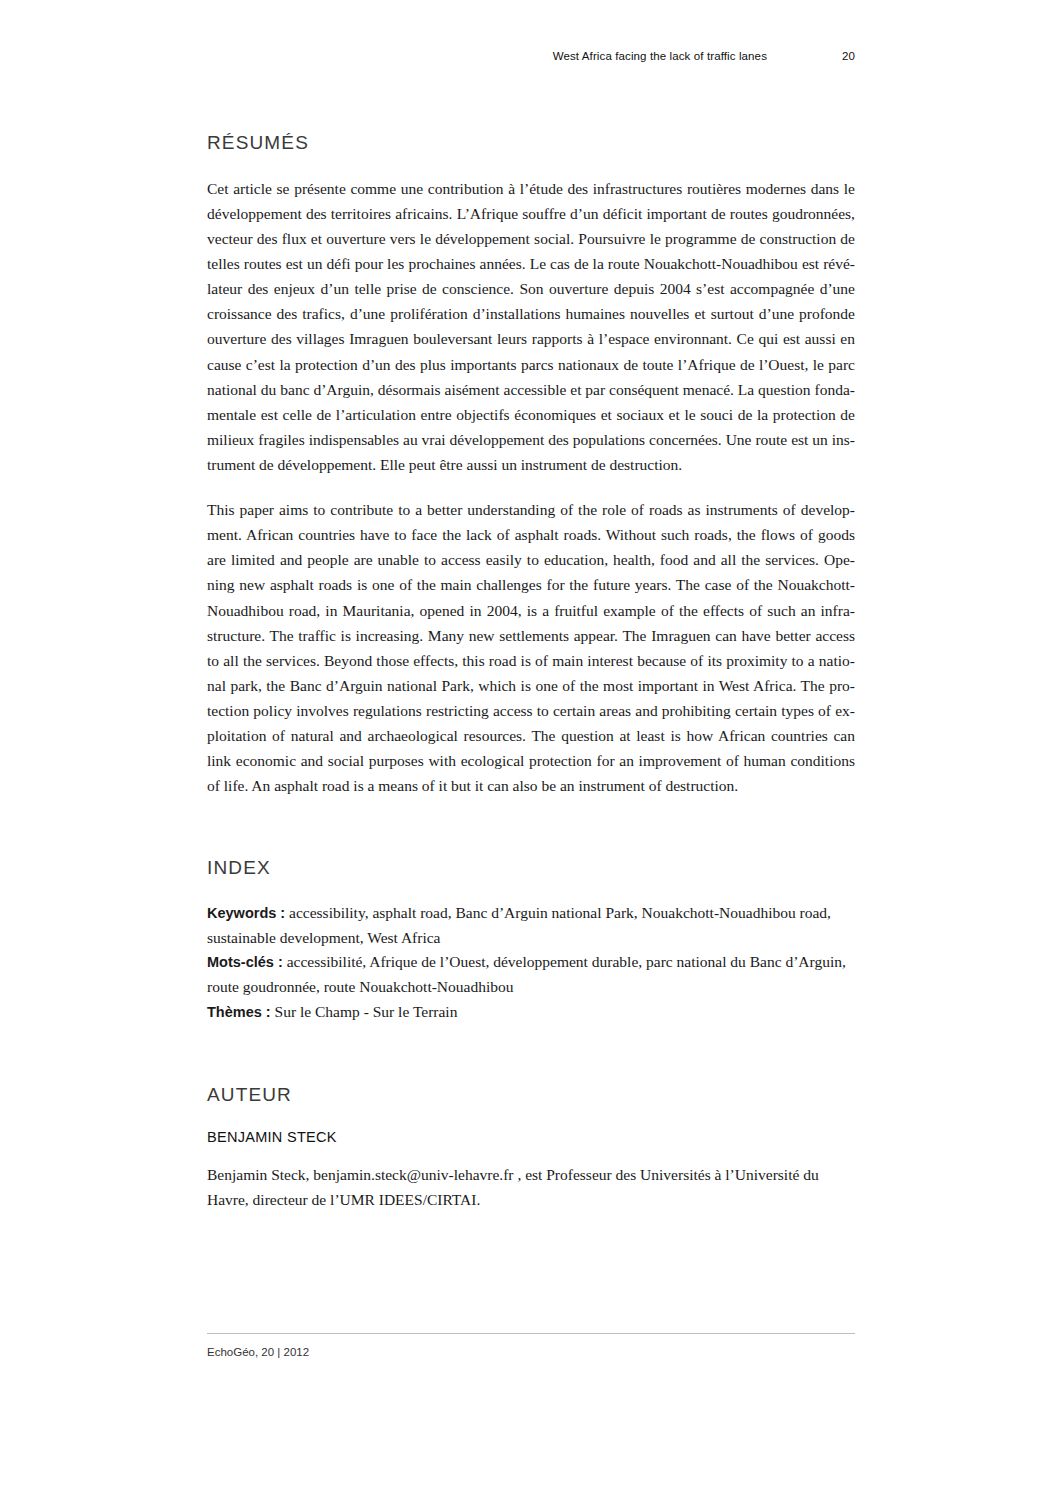West Africa facing the lack of traffic lanes
20
RÉSUMÉS
Cet article se présente comme une contribution à l’étude des infrastructures routières modernes dans le développement des territoires africains. L’Afrique souffre d’un déficit important de routes goudronnées, vecteur des flux et ouverture vers le développement social. Poursuivre le programme de construction de telles routes est un défi pour les prochaines années. Le cas de la route Nouakchott-Nouadhibou est révélateur des enjeux d’un telle prise de conscience. Son ouverture depuis 2004 s’est accompagnée d’une croissance des trafics, d’une prolifération d’installations humaines nouvelles et surtout d’une profonde ouverture des villages Imraguen bouleversant leurs rapports à l’espace environnant. Ce qui est aussi en cause c’est la protection d’un des plus importants parcs nationaux de toute l’Afrique de l’Ouest, le parc national du banc d’Arguin, désormais aisément accessible et par conséquent menacé. La question fondamentale est celle de l’articulation entre objectifs économiques et sociaux et le souci de la protection de milieux fragiles indispensables au vrai développement des populations concernées. Une route est un instrument de développement. Elle peut être aussi un instrument de destruction.
This paper aims to contribute to a better understanding of the role of roads as instruments of development. African countries have to face the lack of asphalt roads. Without such roads, the flows of goods are limited and people are unable to access easily to education, health, food and all the services. Opening new asphalt roads is one of the main challenges for the future years. The case of the Nouakchott-Nouadhibou road, in Mauritania, opened in 2004, is a fruitful example of the effects of such an infrastructure. The traffic is increasing. Many new settlements appear. The Imraguen can have better access to all the services. Beyond those effects, this road is of main interest because of its proximity to a national park, the Banc d’Arguin national Park, which is one of the most important in West Africa. The protection policy involves regulations restricting access to certain areas and prohibiting certain types of exploitation of natural and archaeological resources. The question at least is how African countries can link economic and social purposes with ecological protection for an improvement of human conditions of life. An asphalt road is a means of it but it can also be an instrument of destruction.
INDEX
Keywords : accessibility, asphalt road, Banc d’Arguin national Park, Nouakchott-Nouadhibou road, sustainable development, West Africa
Mots-clés : accessibilité, Afrique de l’Ouest, développement durable, parc national du Banc d’Arguin, route goudronnée, route Nouakchott-Nouadhibou
Thèmes : Sur le Champ - Sur le Terrain
AUTEUR
BENJAMIN STECK
Benjamin Steck, benjamin.steck@univ-lehavre.fr , est Professeur des Universités à l’Université du Havre, directeur de l’UMR IDEES/CIRTAI.
EchoGéo, 20 | 2012